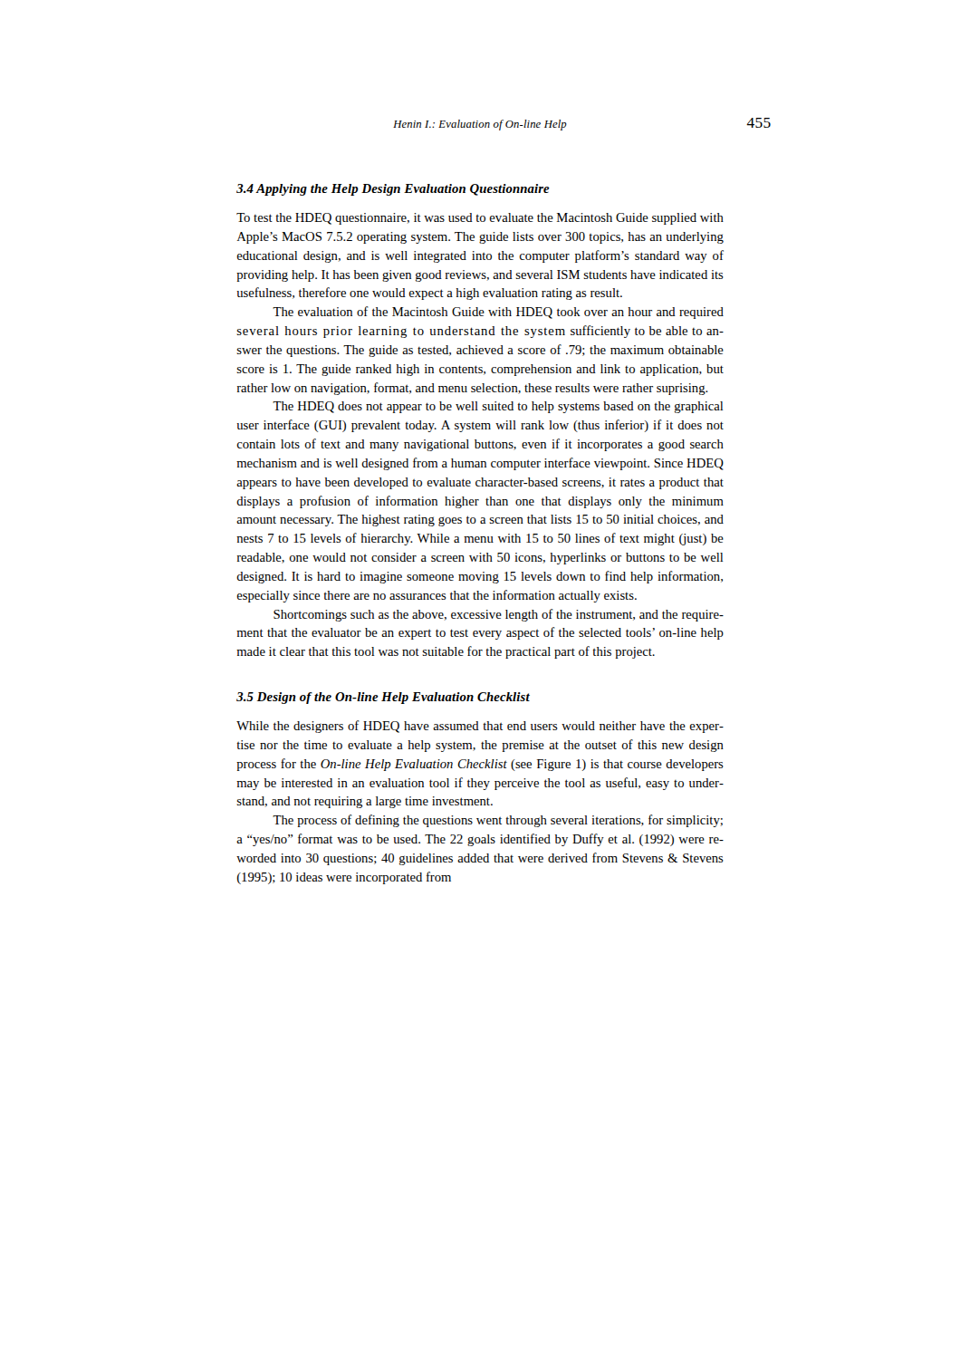Henin I.: Evaluation of On-line Help
455
3.4 Applying the Help Design Evaluation Questionnaire
To test the HDEQ questionnaire, it was used to evaluate the Macintosh Guide supplied with Apple’s MacOS 7.5.2 operating system. The guide lists over 300 topics, has an underlying educational design, and is well integrated into the computer platform’s standard way of providing help. It has been given good reviews, and several ISM students have indicated its usefulness, therefore one would expect a high evaluation rating as result.
The evaluation of the Macintosh Guide with HDEQ took over an hour and required several hours prior learning to understand the system sufficiently to be able to answer the questions. The guide as tested, achieved a score of .79; the maximum obtainable score is 1. The guide ranked high in contents, comprehension and link to application, but rather low on navigation, format, and menu selection, these results were rather suprising.
The HDEQ does not appear to be well suited to help systems based on the graphical user interface (GUI) prevalent today. A system will rank low (thus inferior) if it does not contain lots of text and many navigational buttons, even if it incorporates a good search mechanism and is well designed from a human computer interface viewpoint. Since HDEQ appears to have been developed to evaluate character-based screens, it rates a product that displays a profusion of information higher than one that displays only the minimum amount necessary. The highest rating goes to a screen that lists 15 to 50 initial choices, and nests 7 to 15 levels of hierarchy. While a menu with 15 to 50 lines of text might (just) be readable, one would not consider a screen with 50 icons, hyperlinks or buttons to be well designed. It is hard to imagine someone moving 15 levels down to find help information, especially since there are no assurances that the information actually exists.
Shortcomings such as the above, excessive length of the instrument, and the requirement that the evaluator be an expert to test every aspect of the selected tools’ on-line help made it clear that this tool was not suitable for the practical part of this project.
3.5 Design of the On-line Help Evaluation Checklist
While the designers of HDEQ have assumed that end users would neither have the expertise nor the time to evaluate a help system, the premise at the outset of this new design process for the On-line Help Evaluation Checklist (see Figure 1) is that course developers may be interested in an evaluation tool if they perceive the tool as useful, easy to understand, and not requiring a large time investment.
The process of defining the questions went through several iterations, for simplicity; a “yes/no” format was to be used. The 22 goals identified by Duffy et al. (1992) were reworded into 30 questions; 40 guidelines added that were derived from Stevens & Stevens (1995); 10 ideas were incorporated from